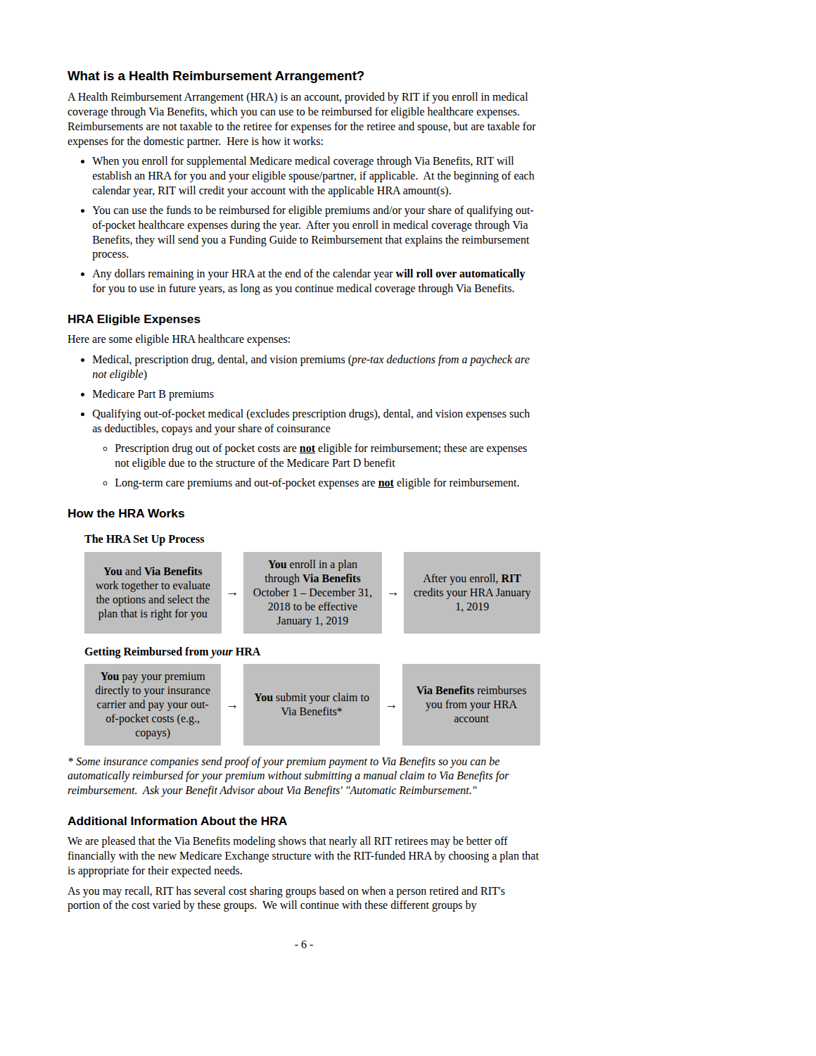What is a Health Reimbursement Arrangement?
A Health Reimbursement Arrangement (HRA) is an account, provided by RIT if you enroll in medical coverage through Via Benefits, which you can use to be reimbursed for eligible healthcare expenses. Reimbursements are not taxable to the retiree for expenses for the retiree and spouse, but are taxable for expenses for the domestic partner. Here is how it works:
When you enroll for supplemental Medicare medical coverage through Via Benefits, RIT will establish an HRA for you and your eligible spouse/partner, if applicable. At the beginning of each calendar year, RIT will credit your account with the applicable HRA amount(s).
You can use the funds to be reimbursed for eligible premiums and/or your share of qualifying out-of-pocket healthcare expenses during the year. After you enroll in medical coverage through Via Benefits, they will send you a Funding Guide to Reimbursement that explains the reimbursement process.
Any dollars remaining in your HRA at the end of the calendar year will roll over automatically for you to use in future years, as long as you continue medical coverage through Via Benefits.
HRA Eligible Expenses
Here are some eligible HRA healthcare expenses:
Medical, prescription drug, dental, and vision premiums (pre-tax deductions from a paycheck are not eligible)
Medicare Part B premiums
Qualifying out-of-pocket medical (excludes prescription drugs), dental, and vision expenses such as deductibles, copays and your share of coinsurance
Prescription drug out of pocket costs are not eligible for reimbursement; these are expenses not eligible due to the structure of the Medicare Part D benefit
Long-term care premiums and out-of-pocket expenses are not eligible for reimbursement.
How the HRA Works
The HRA Set Up Process
| You and Via Benefits work together to evaluate the options and select the plan that is right for you | → | You enroll in a plan through Via Benefits October 1 – December 31, 2018 to be effective January 1, 2019 | → | After you enroll, RIT credits your HRA January 1, 2019 |
Getting Reimbursed from your HRA
| You pay your premium directly to your insurance carrier and pay your out-of-pocket costs (e.g., copays) | → | You submit your claim to Via Benefits* | → | Via Benefits reimburses you from your HRA account |
* Some insurance companies send proof of your premium payment to Via Benefits so you can be automatically reimbursed for your premium without submitting a manual claim to Via Benefits for reimbursement. Ask your Benefit Advisor about Via Benefits' "Automatic Reimbursement."
Additional Information About the HRA
We are pleased that the Via Benefits modeling shows that nearly all RIT retirees may be better off financially with the new Medicare Exchange structure with the RIT-funded HRA by choosing a plan that is appropriate for their expected needs.
As you may recall, RIT has several cost sharing groups based on when a person retired and RIT's portion of the cost varied by these groups. We will continue with these different groups by
- 6 -